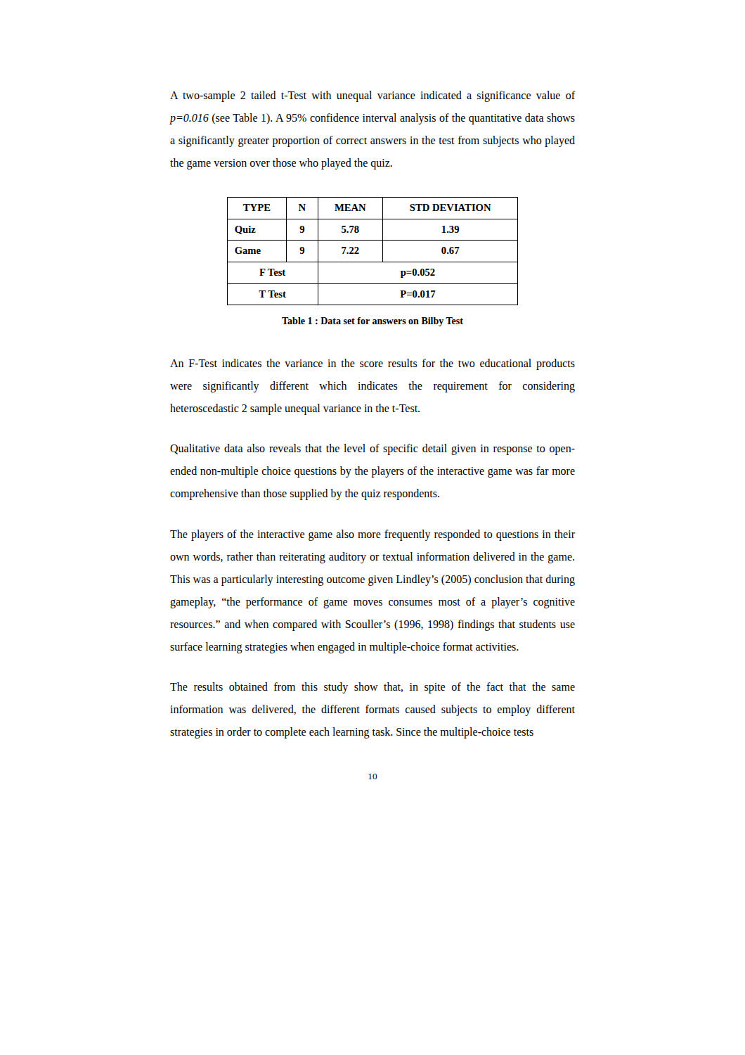A two-sample 2 tailed t-Test with unequal variance indicated a significance value of p=0.016 (see Table 1). A 95% confidence interval analysis of the quantitative data shows a significantly greater proportion of correct answers in the test from subjects who played the game version over those who played the quiz.
| TYPE | N | MEAN | STD DEVIATION |
| --- | --- | --- | --- |
| Quiz | 9 | 5.78 | 1.39 |
| Game | 9 | 7.22 | 0.67 |
| F Test | p=0.052 |
| T Test | P=0.017 |
Table 1 : Data set for answers on Bilby Test
An F-Test indicates the variance in the score results for the two educational products were significantly different which indicates the requirement for considering heteroscedastic 2 sample unequal variance in the t-Test.
Qualitative data also reveals that the level of specific detail given in response to open-ended non-multiple choice questions by the players of the interactive game was far more comprehensive than those supplied by the quiz respondents.
The players of the interactive game also more frequently responded to questions in their own words, rather than reiterating auditory or textual information delivered in the game. This was a particularly interesting outcome given Lindley’s (2005) conclusion that during gameplay, “the performance of game moves consumes most of a player’s cognitive resources.” and when compared with Scouller’s (1996, 1998) findings that students use surface learning strategies when engaged in multiple-choice format activities.
The results obtained from this study show that, in spite of the fact that the same information was delivered, the different formats caused subjects to employ different strategies in order to complete each learning task. Since the multiple-choice tests
10